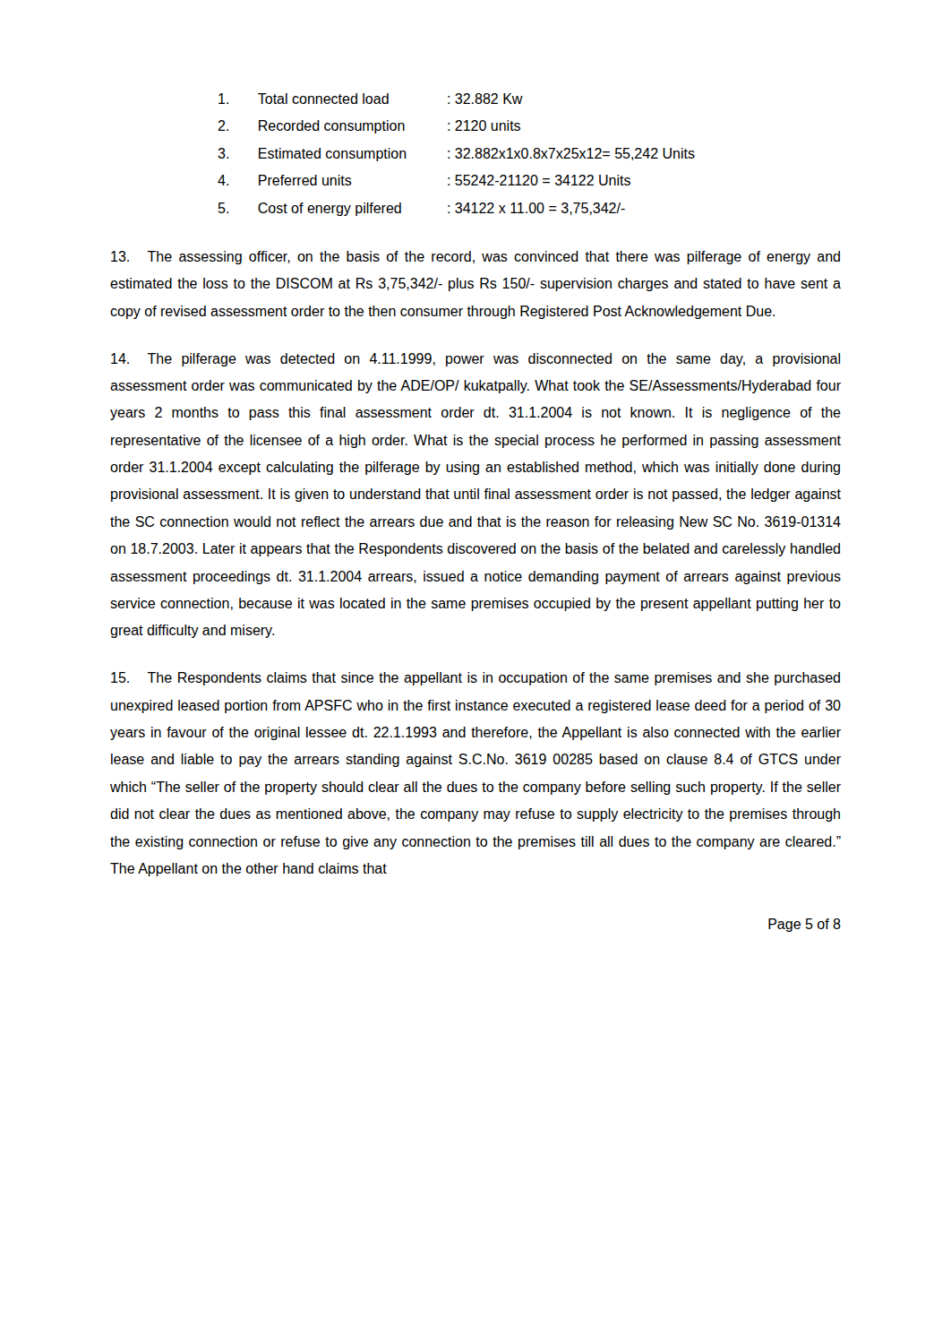| 1. | Total connected load | : 32.882 Kw |
| 2. | Recorded consumption | : 2120 units |
| 3. | Estimated consumption | : 32.882x1x0.8x7x25x12= 55,242 Units |
| 4. | Preferred units | : 55242-21120 = 34122 Units |
| 5. | Cost of energy pilfered | : 34122 x 11.00 = 3,75,342/- |
13. The assessing officer, on the basis of the record, was convinced that there was pilferage of energy and estimated the loss to the DISCOM at Rs 3,75,342/- plus Rs 150/- supervision charges and stated to have sent a copy of revised assessment order to the then consumer through Registered Post Acknowledgement Due.
14. The pilferage was detected on 4.11.1999, power was disconnected on the same day, a provisional assessment order was communicated by the ADE/OP/ kukatpally. What took the SE/Assessments/Hyderabad four years 2 months to pass this final assessment order dt. 31.1.2004 is not known. It is negligence of the representative of the licensee of a high order. What is the special process he performed in passing assessment order 31.1.2004 except calculating the pilferage by using an established method, which was initially done during provisional assessment. It is given to understand that until final assessment order is not passed, the ledger against the SC connection would not reflect the arrears due and that is the reason for releasing New SC No. 3619-01314 on 18.7.2003. Later it appears that the Respondents discovered on the basis of the belated and carelessly handled assessment proceedings dt. 31.1.2004 arrears, issued a notice demanding payment of arrears against previous service connection, because it was located in the same premises occupied by the present appellant putting her to great difficulty and misery.
15. The Respondents claims that since the appellant is in occupation of the same premises and she purchased unexpired leased portion from APSFC who in the first instance executed a registered lease deed for a period of 30 years in favour of the original lessee dt. 22.1.1993 and therefore, the Appellant is also connected with the earlier lease and liable to pay the arrears standing against S.C.No. 3619 00285 based on clause 8.4 of GTCS under which “The seller of the property should clear all the dues to the company before selling such property. If the seller did not clear the dues as mentioned above, the company may refuse to supply electricity to the premises through the existing connection or refuse to give any connection to the premises till all dues to the company are cleared.” The Appellant on the other hand claims that
Page 5 of 8